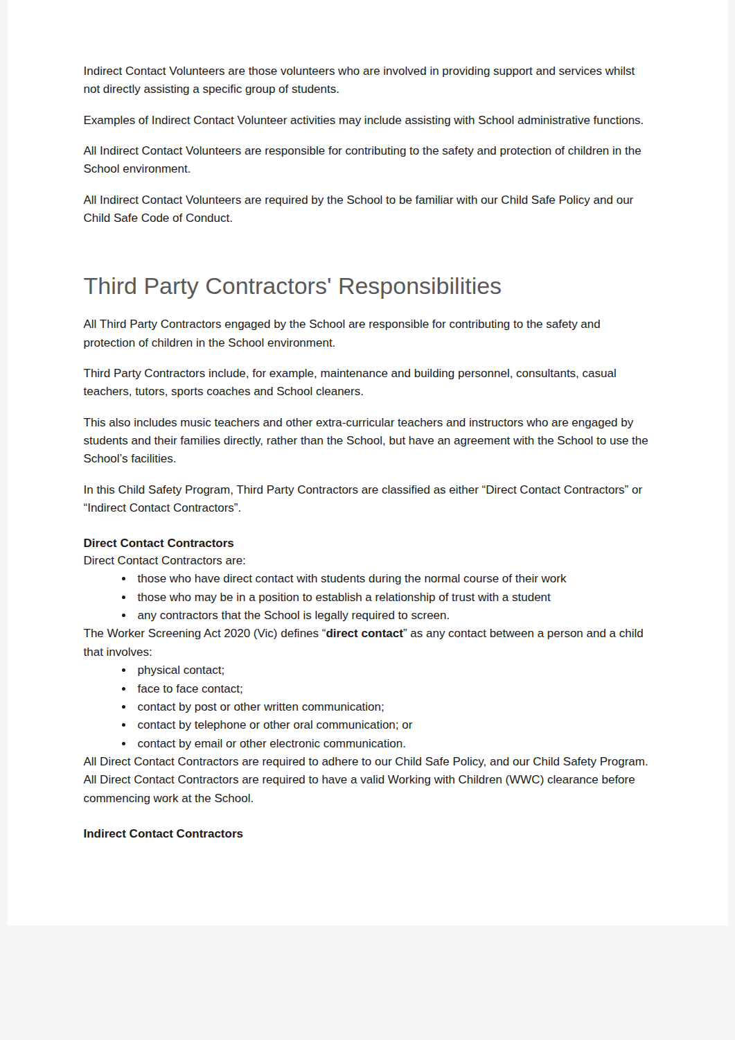Indirect Contact Volunteers are those volunteers who are involved in providing support and services whilst not directly assisting a specific group of students.
Examples of Indirect Contact Volunteer activities may include assisting with School administrative functions.
All Indirect Contact Volunteers are responsible for contributing to the safety and protection of children in the School environment.
All Indirect Contact Volunteers are required by the School to be familiar with our Child Safe Policy and our Child Safe Code of Conduct.
Third Party Contractors' Responsibilities
All Third Party Contractors engaged by the School are responsible for contributing to the safety and protection of children in the School environment.
Third Party Contractors include, for example, maintenance and building personnel, consultants, casual teachers, tutors, sports coaches and School cleaners.
This also includes music teachers and other extra-curricular teachers and instructors who are engaged by students and their families directly, rather than the School, but have an agreement with the School to use the School’s facilities.
In this Child Safety Program, Third Party Contractors are classified as either “Direct Contact Contractors” or “Indirect Contact Contractors”.
Direct Contact Contractors
Direct Contact Contractors are:
those who have direct contact with students during the normal course of their work
those who may be in a position to establish a relationship of trust with a student
any contractors that the School is legally required to screen.
The Worker Screening Act 2020 (Vic) defines “direct contact” as any contact between a person and a child that involves:
physical contact;
face to face contact;
contact by post or other written communication;
contact by telephone or other oral communication; or
contact by email or other electronic communication.
All Direct Contact Contractors are required to adhere to our Child Safe Policy, and our Child Safety Program. All Direct Contact Contractors are required to have a valid Working with Children (WWC) clearance before commencing work at the School.
Indirect Contact Contractors